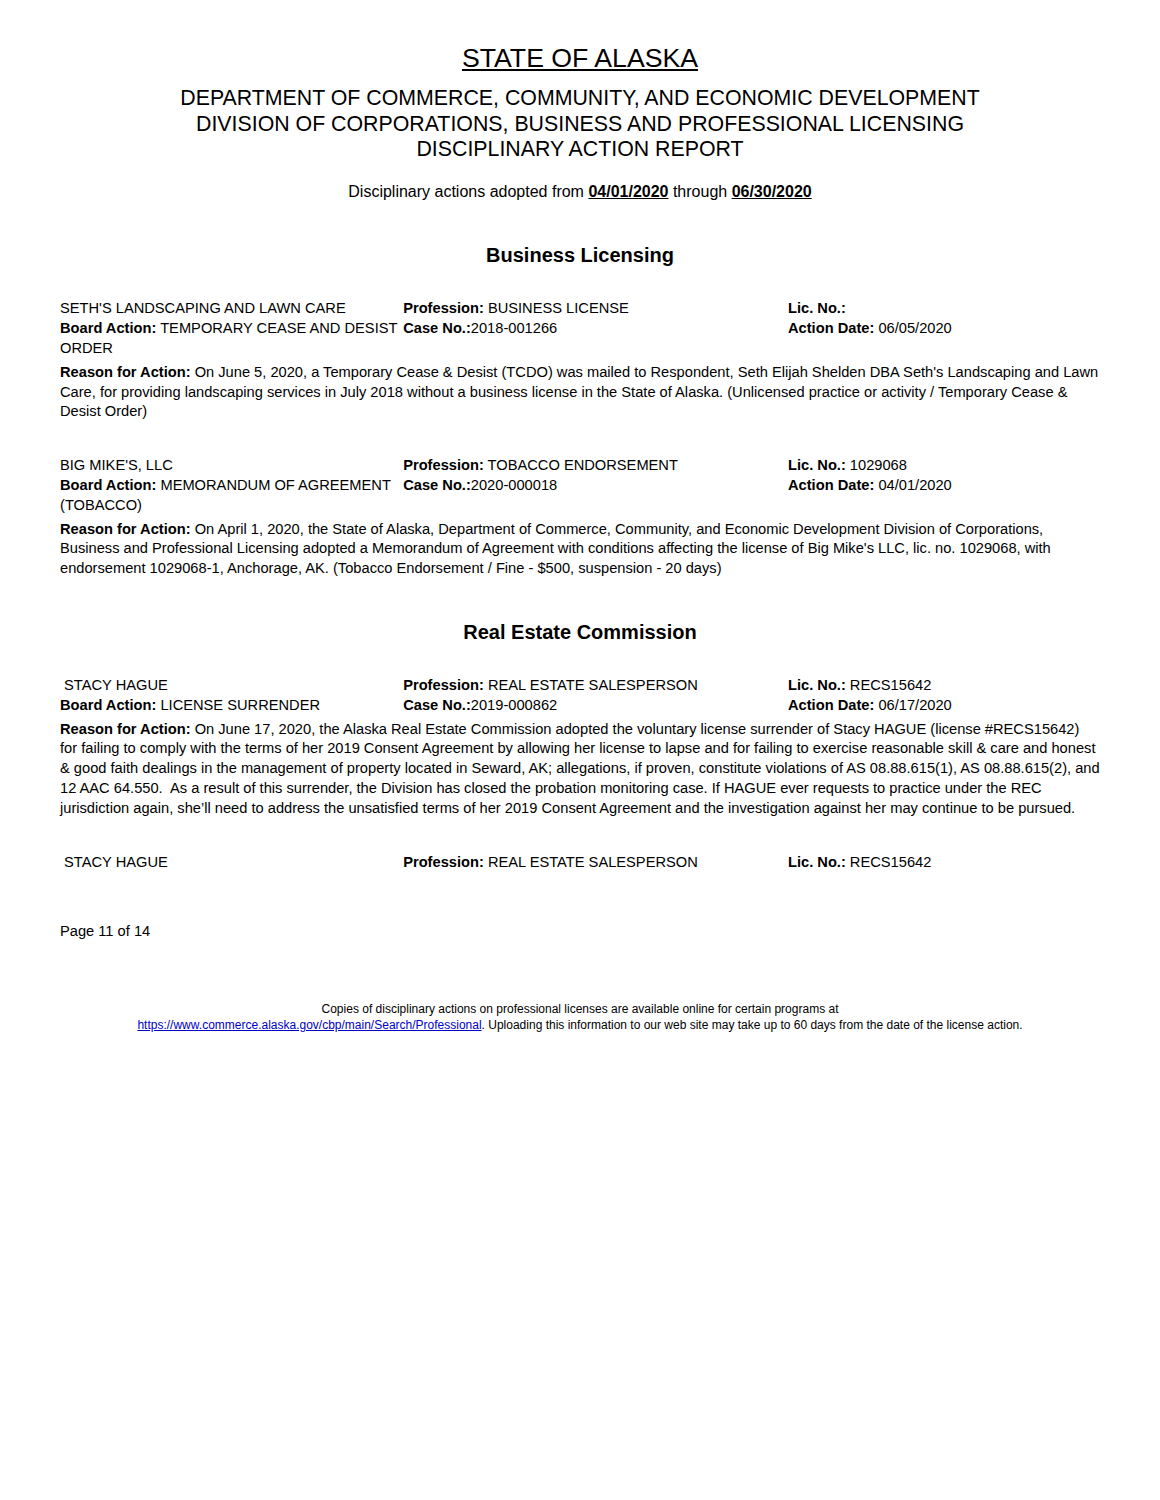STATE OF ALASKA
DEPARTMENT OF COMMERCE, COMMUNITY, AND ECONOMIC DEVELOPMENT
DIVISION OF CORPORATIONS, BUSINESS AND PROFESSIONAL LICENSING
DISCIPLINARY ACTION REPORT
Disciplinary actions adopted from 04/01/2020 through 06/30/2020
Business Licensing
| SETH'S LANDSCAPING AND LAWN CARE | Profession: BUSINESS LICENSE | Lic. No.: |
| Board Action: TEMPORARY CEASE AND DESIST ORDER | Case No.: 2018-001266 | Action Date: 06/05/2020 |
Reason for Action: On June 5, 2020, a Temporary Cease & Desist (TCDO) was mailed to Respondent, Seth Elijah Shelden DBA Seth's Landscaping and Lawn Care, for providing landscaping services in July 2018 without a business license in the State of Alaska. (Unlicensed practice or activity / Temporary Cease & Desist Order)
| BIG MIKE'S, LLC | Profession: TOBACCO ENDORSEMENT | Lic. No.: 1029068 |
| Board Action: MEMORANDUM OF AGREEMENT (TOBACCO) | Case No.: 2020-000018 | Action Date: 04/01/2020 |
Reason for Action: On April 1, 2020, the State of Alaska, Department of Commerce, Community, and Economic Development Division of Corporations, Business and Professional Licensing adopted a Memorandum of Agreement with conditions affecting the license of Big Mike's LLC, lic. no. 1029068, with endorsement 1029068-1, Anchorage, AK. (Tobacco Endorsement / Fine - $500, suspension - 20 days)
Real Estate Commission
| STACY HAGUE | Profession: REAL ESTATE SALESPERSON | Lic. No.: RECS15642 |
| Board Action: LICENSE SURRENDER | Case No.: 2019-000862 | Action Date: 06/17/2020 |
Reason for Action: On June 17, 2020, the Alaska Real Estate Commission adopted the voluntary license surrender of Stacy HAGUE (license #RECS15642) for failing to comply with the terms of her 2019 Consent Agreement by allowing her license to lapse and for failing to exercise reasonable skill & care and honest & good faith dealings in the management of property located in Seward, AK; allegations, if proven, constitute violations of AS 08.88.615(1), AS 08.88.615(2), and 12 AAC 64.550. As a result of this surrender, the Division has closed the probation monitoring case. If HAGUE ever requests to practice under the REC jurisdiction again, she’ll need to address the unsatisfied terms of her 2019 Consent Agreement and the investigation against her may continue to be pursued.
| STACY HAGUE | Profession: REAL ESTATE SALESPERSON | Lic. No.: RECS15642 |
Page 11 of 14
Copies of disciplinary actions on professional licenses are available online for certain programs at
https://www.commerce.alaska.gov/cbp/main/Search/Professional. Uploading this information to our web site may take up to 60 days from the date of the license action.